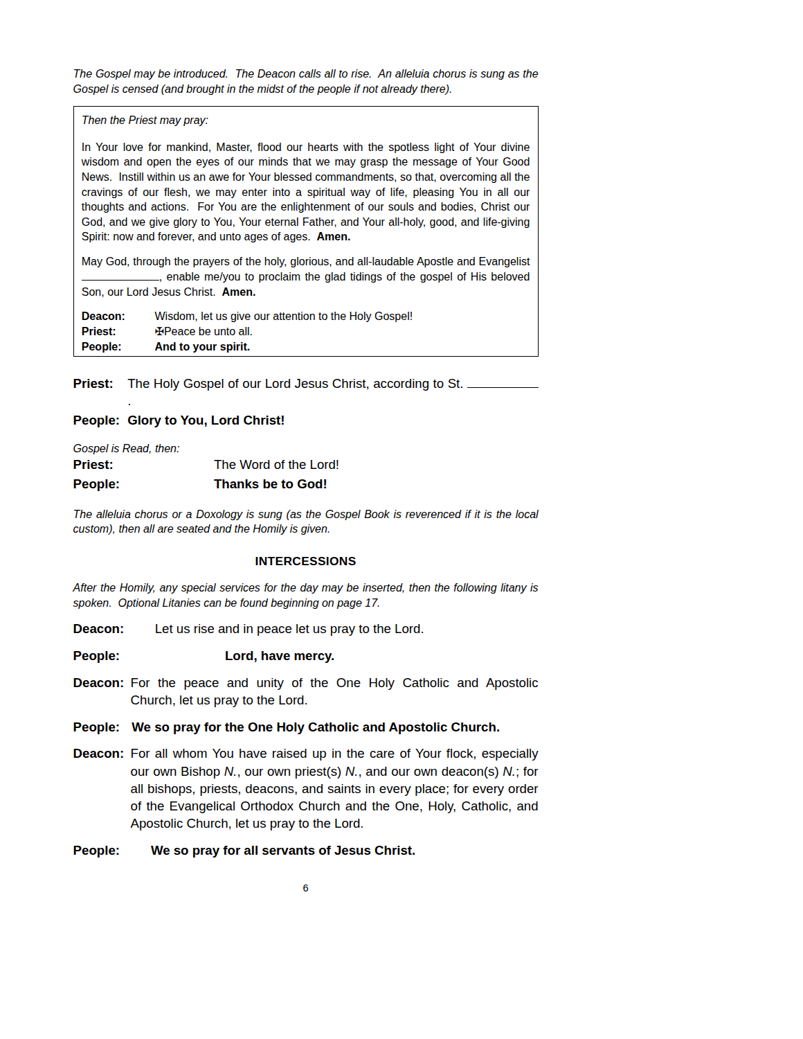The Gospel may be introduced. The Deacon calls all to rise. An alleluia chorus is sung as the Gospel is censed (and brought in the midst of the people if not already there).
Then the Priest may pray:
In Your love for mankind, Master, flood our hearts with the spotless light of Your divine wisdom and open the eyes of our minds that we may grasp the message of Your Good News. Instill within us an awe for Your blessed commandments, so that, overcoming all the cravings of our flesh, we may enter into a spiritual way of life, pleasing You in all our thoughts and actions. For You are the enlightenment of our souls and bodies, Christ our God, and we give glory to You, Your eternal Father, and Your all-holy, good, and life-giving Spirit: now and forever, and unto ages of ages. Amen.
May God, through the prayers of the holy, glorious, and all-laudable Apostle and Evangelist , enable me/you to proclaim the glad tidings of the gospel of His beloved Son, our Lord Jesus Christ. Amen.
Deacon:
Wisdom, let us give our attention to the Holy Gospel!
Priest:
✠Peace be unto all.
People:
And to your spirit.
Priest:
The Holy Gospel of our Lord Jesus Christ, according to St. .
People:
Glory to You, Lord Christ!
Gospel is Read, then:
Priest:
The Word of the Lord!
People:
Thanks be to God!
The alleluia chorus or a Doxology is sung (as the Gospel Book is reverenced if it is the local custom), then all are seated and the Homily is given.
INTERCESSIONS
After the Homily, any special services for the day may be inserted, then the following litany is spoken. Optional Litanies can be found beginning on page 17.
Deacon:
Let us rise and in peace let us pray to the Lord.
People:
Lord, have mercy.
Deacon:
For the peace and unity of the One Holy Catholic and Apostolic Church, let us pray to the Lord.
People:
We so pray for the One Holy Catholic and Apostolic Church.
Deacon:
For all whom You have raised up in the care of Your flock, especially our own Bishop N., our own priest(s) N., and our own deacon(s) N.; for all bishops, priests, deacons, and saints in every place; for every order of the Evangelical Orthodox Church and the One, Holy, Catholic, and Apostolic Church, let us pray to the Lord.
People:
We so pray for all servants of Jesus Christ.
6